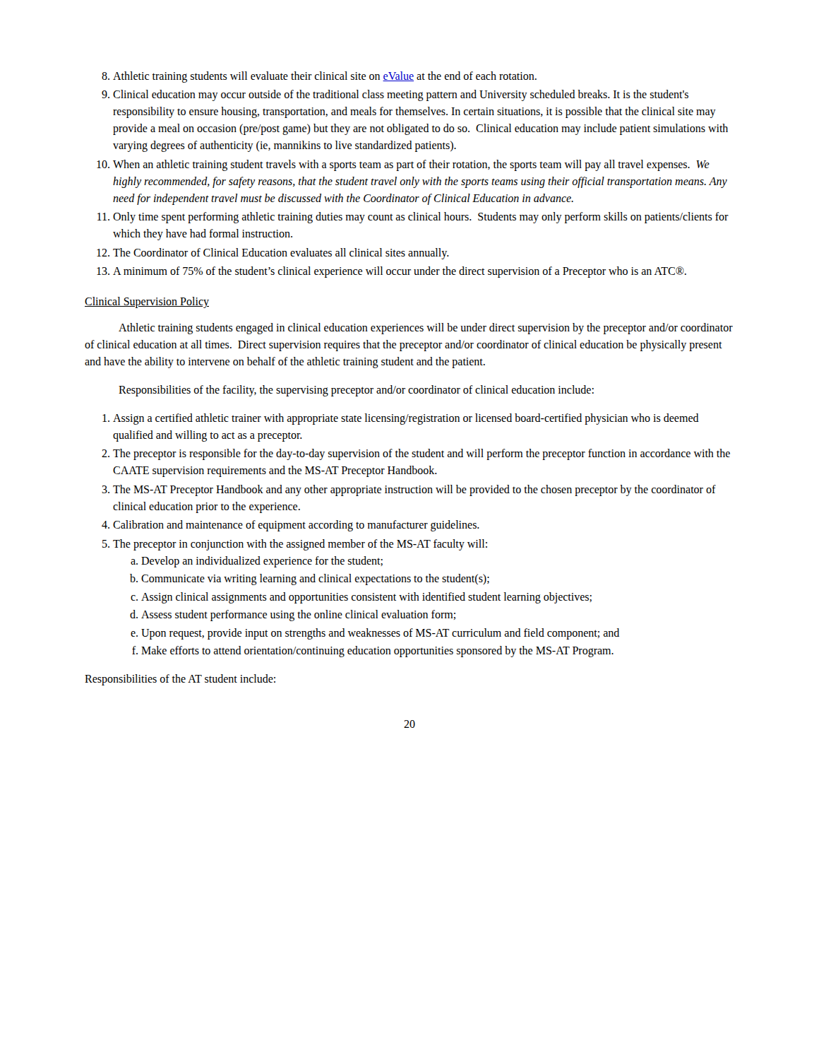Athletic training students will evaluate their clinical site on eValue at the end of each rotation.
Clinical education may occur outside of the traditional class meeting pattern and University scheduled breaks. It is the student's responsibility to ensure housing, transportation, and meals for themselves. In certain situations, it is possible that the clinical site may provide a meal on occasion (pre/post game) but they are not obligated to do so. Clinical education may include patient simulations with varying degrees of authenticity (ie, mannikins to live standardized patients).
When an athletic training student travels with a sports team as part of their rotation, the sports team will pay all travel expenses. We highly recommended, for safety reasons, that the student travel only with the sports teams using their official transportation means. Any need for independent travel must be discussed with the Coordinator of Clinical Education in advance.
Only time spent performing athletic training duties may count as clinical hours. Students may only perform skills on patients/clients for which they have had formal instruction.
The Coordinator of Clinical Education evaluates all clinical sites annually.
A minimum of 75% of the student’s clinical experience will occur under the direct supervision of a Preceptor who is an ATC®.
Clinical Supervision Policy
Athletic training students engaged in clinical education experiences will be under direct supervision by the preceptor and/or coordinator of clinical education at all times. Direct supervision requires that the preceptor and/or coordinator of clinical education be physically present and have the ability to intervene on behalf of the athletic training student and the patient.
Responsibilities of the facility, the supervising preceptor and/or coordinator of clinical education include:
Assign a certified athletic trainer with appropriate state licensing/registration or licensed board-certified physician who is deemed qualified and willing to act as a preceptor.
The preceptor is responsible for the day-to-day supervision of the student and will perform the preceptor function in accordance with the CAATE supervision requirements and the MS-AT Preceptor Handbook.
The MS-AT Preceptor Handbook and any other appropriate instruction will be provided to the chosen preceptor by the coordinator of clinical education prior to the experience.
Calibration and maintenance of equipment according to manufacturer guidelines.
The preceptor in conjunction with the assigned member of the MS-AT faculty will:
Develop an individualized experience for the student;
Communicate via writing learning and clinical expectations to the student(s);
Assign clinical assignments and opportunities consistent with identified student learning objectives;
Assess student performance using the online clinical evaluation form;
Upon request, provide input on strengths and weaknesses of MS-AT curriculum and field component; and
Make efforts to attend orientation/continuing education opportunities sponsored by the MS-AT Program.
Responsibilities of the AT student include:
20